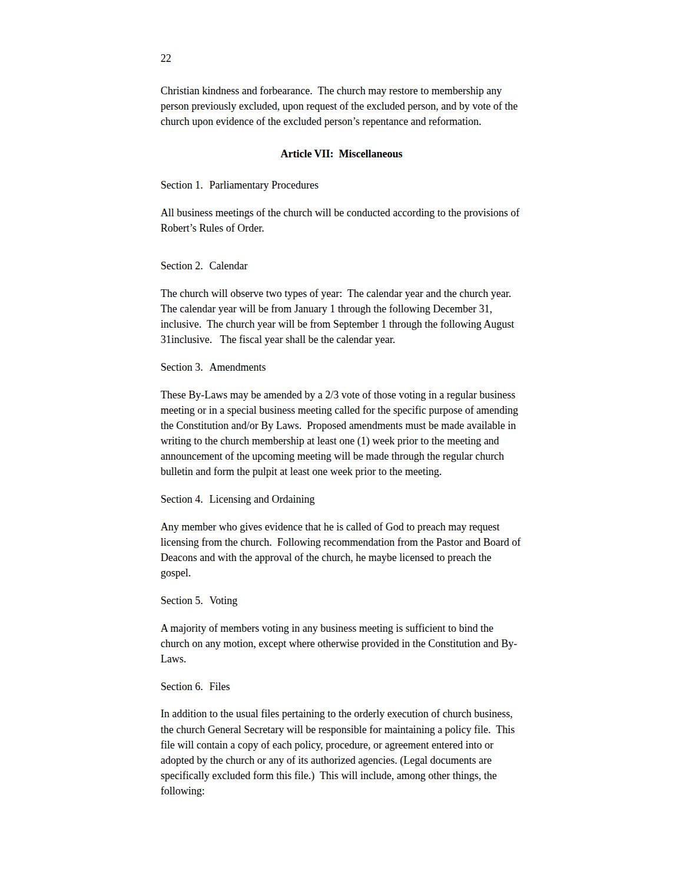22
Christian kindness and forbearance. The church may restore to membership any person previously excluded, upon request of the excluded person, and by vote of the church upon evidence of the excluded person’s repentance and reformation.
Article VII: Miscellaneous
Section 1. Parliamentary Procedures
All business meetings of the church will be conducted according to the provisions of Robert’s Rules of Order.
Section 2. Calendar
The church will observe two types of year: The calendar year and the church year. The calendar year will be from January 1 through the following December 31, inclusive. The church year will be from September 1 through the following August 31inclusive. The fiscal year shall be the calendar year.
Section 3. Amendments
These By-Laws may be amended by a 2/3 vote of those voting in a regular business meeting or in a special business meeting called for the specific purpose of amending the Constitution and/or By Laws. Proposed amendments must be made available in writing to the church membership at least one (1) week prior to the meeting and announcement of the upcoming meeting will be made through the regular church bulletin and form the pulpit at least one week prior to the meeting.
Section 4. Licensing and Ordaining
Any member who gives evidence that he is called of God to preach may request licensing from the church. Following recommendation from the Pastor and Board of Deacons and with the approval of the church, he maybe licensed to preach the gospel.
Section 5. Voting
A majority of members voting in any business meeting is sufficient to bind the church on any motion, except where otherwise provided in the Constitution and By-Laws.
Section 6. Files
In addition to the usual files pertaining to the orderly execution of church business, the church General Secretary will be responsible for maintaining a policy file. This file will contain a copy of each policy, procedure, or agreement entered into or adopted by the church or any of its authorized agencies. (Legal documents are specifically excluded form this file.) This will include, among other things, the following: